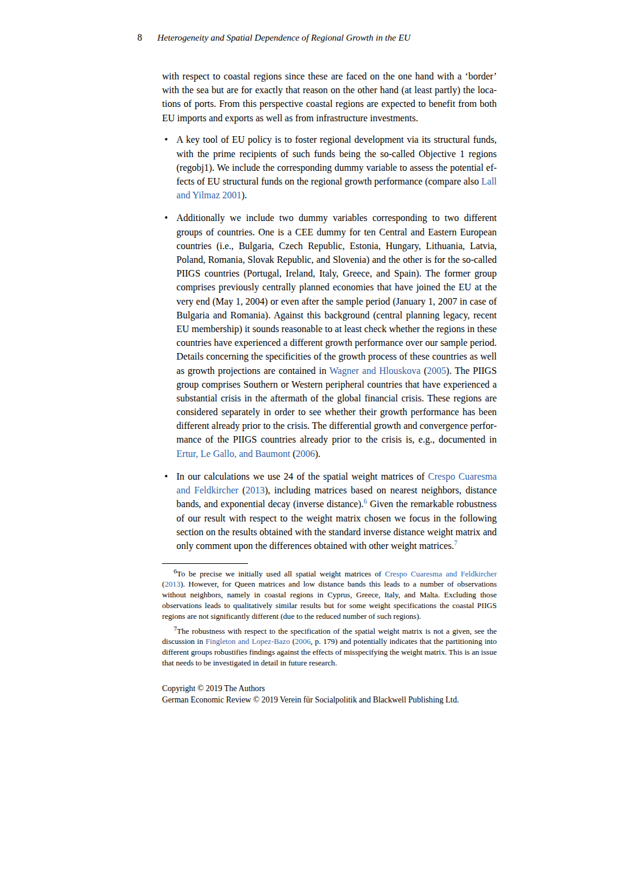8 Heterogeneity and Spatial Dependence of Regional Growth in the EU
with respect to coastal regions since these are faced on the one hand with a ‘border’ with the sea but are for exactly that reason on the other hand (at least partly) the locations of ports. From this perspective coastal regions are expected to benefit from both EU imports and exports as well as from infrastructure investments.
A key tool of EU policy is to foster regional development via its structural funds, with the prime recipients of such funds being the so-called Objective 1 regions (regobj1). We include the corresponding dummy variable to assess the potential effects of EU structural funds on the regional growth performance (compare also Lall and Yilmaz 2001).
Additionally we include two dummy variables corresponding to two different groups of countries. One is a CEE dummy for ten Central and Eastern European countries (i.e., Bulgaria, Czech Republic, Estonia, Hungary, Lithuania, Latvia, Poland, Romania, Slovak Republic, and Slovenia) and the other is for the so-called PIIGS countries (Portugal, Ireland, Italy, Greece, and Spain). The former group comprises previously centrally planned economies that have joined the EU at the very end (May 1, 2004) or even after the sample period (January 1, 2007 in case of Bulgaria and Romania). Against this background (central planning legacy, recent EU membership) it sounds reasonable to at least check whether the regions in these countries have experienced a different growth performance over our sample period. Details concerning the specificities of the growth process of these countries as well as growth projections are contained in Wagner and Hlouskova (2005). The PIIGS group comprises Southern or Western peripheral countries that have experienced a substantial crisis in the aftermath of the global financial crisis. These regions are considered separately in order to see whether their growth performance has been different already prior to the crisis. The differential growth and convergence performance of the PIIGS countries already prior to the crisis is, e.g., documented in Ertur, Le Gallo, and Baumont (2006).
In our calculations we use 24 of the spatial weight matrices of Crespo Cuaresma and Feldkircher (2013), including matrices based on nearest neighbors, distance bands, and exponential decay (inverse distance).6 Given the remarkable robustness of our result with respect to the weight matrix chosen we focus in the following section on the results obtained with the standard inverse distance weight matrix and only comment upon the differences obtained with other weight matrices.7
6To be precise we initially used all spatial weight matrices of Crespo Cuaresma and Feldkircher (2013). However, for Queen matrices and low distance bands this leads to a number of observations without neighbors, namely in coastal regions in Cyprus, Greece, Italy, and Malta. Excluding those observations leads to qualitatively similar results but for some weight specifications the coastal PIIGS regions are not significantly different (due to the reduced number of such regions).
7The robustness with respect to the specification of the spatial weight matrix is not a given, see the discussion in Fingleton and Lopez-Bazo (2006, p. 179) and potentially indicates that the partitioning into different groups robustifies findings against the effects of misspecifying the weight matrix. This is an issue that needs to be investigated in detail in future research.
Copyright © 2019 The Authors
German Economic Review © 2019 Verein für Socialpolitik and Blackwell Publishing Ltd.